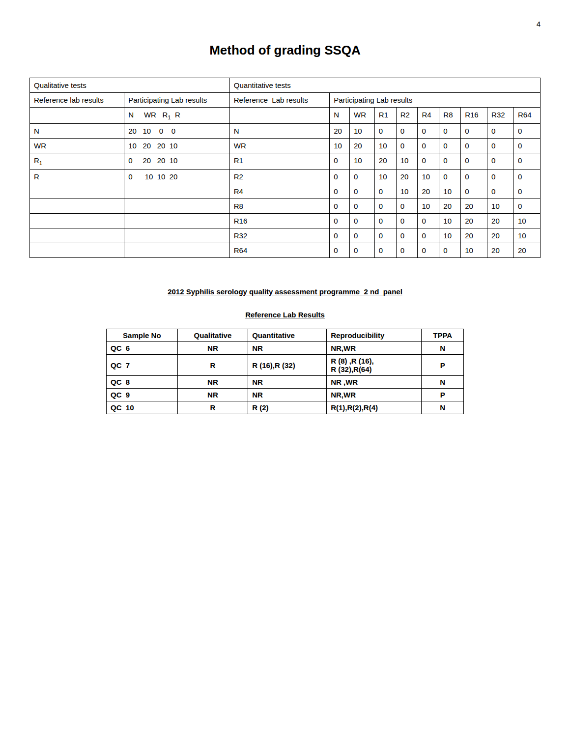4
Method of grading SSQA
| Qualitative tests | Quantitative tests |
| Reference lab results | Participating Lab results | Reference Lab results | Participating Lab results |
| | N WR R 1 R | | N | WR | R1 | R2 | R4 | R8 | R16 | R32 | R64 |
| N | 20 10 0 0 | N | 20 | 10 | 0 | 0 | 0 | 0 | 0 | 0 | 0 |
| WR | 10 20 20 10 | WR | 10 | 20 | 10 | 0 | 0 | 0 | 0 | 0 | 0 |
| R 1 | 0 20 20 10 | R1 | 0 | 10 | 20 | 10 | 0 | 0 | 0 | 0 | 0 |
| R | 0 10 10 20 | R2 | 0 | 0 | 10 | 20 | 10 | 0 | 0 | 0 | 0 |
| | | R4 | 0 | 0 | 0 | 10 | 20 | 10 | 0 | 0 | 0 |
| | | R8 | 0 | 0 | 0 | 0 | 10 | 20 | 20 | 10 | 0 |
| | | R16 | 0 | 0 | 0 | 0 | 0 | 10 | 20 | 20 | 10 |
| | | R32 | 0 | 0 | 0 | 0 | 0 | 10 | 20 | 20 | 10 |
| | | R64 | 0 | 0 | 0 | 0 | 0 | 0 | 10 | 20 | 20 |
2012 Syphilis serology quality assessment programme 2 nd panel
Reference Lab Results
| Sample No | Qualitative | Quantitative | Reproducibility | TPPA |
| --- | --- | --- | --- | --- |
| QC 6 | NR | NR | NR,WR | N |
| QC 7 | R | R (16),R (32) | R (8) ,R (16), R (32),R(64) | P |
| QC 8 | NR | NR | NR ,WR | N |
| QC 9 | NR | NR | NR,WR | P |
| QC 10 | R | R (2) | R(1),R(2),R(4) | N |